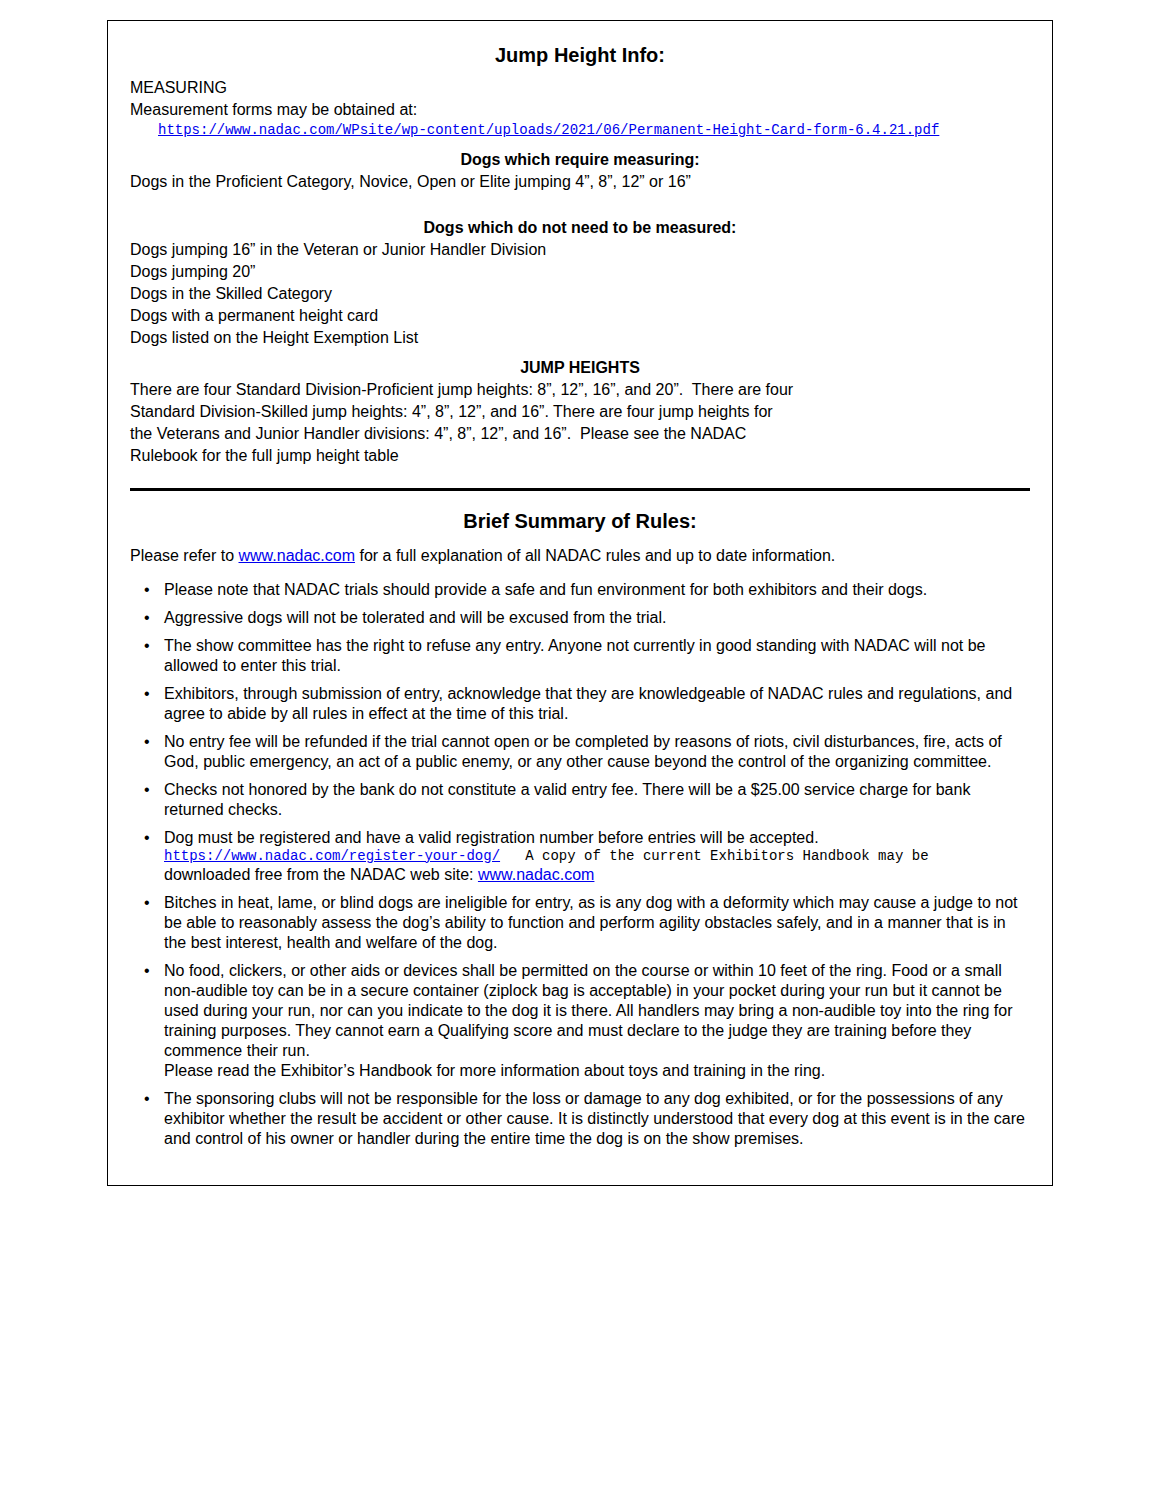Jump Height Info:
MEASURING
Measurement forms may be obtained at:
https://www.nadac.com/WPsite/wp-content/uploads/2021/06/Permanent-Height-Card-form-6.4.21.pdf
Dogs which require measuring:
Dogs in the Proficient Category, Novice, Open or Elite jumping 4”, 8”, 12” or 16”
Dogs which do not need to be measured:
Dogs jumping 16” in the Veteran or Junior Handler Division
Dogs jumping 20”
Dogs in the Skilled Category
Dogs with a permanent height card
Dogs listed on the Height Exemption List
JUMP HEIGHTS
There are four Standard Division-Proficient jump heights: 8”, 12”, 16”, and 20”. There are four
Standard Division-Skilled jump heights: 4”, 8”, 12”, and 16”. There are four jump heights for
the Veterans and Junior Handler divisions: 4”, 8”, 12”, and 16”. Please see the NADAC
Rulebook for the full jump height table
Brief Summary of Rules:
Please refer to www.nadac.com for a full explanation of all NADAC rules and up to date information.
Please note that NADAC trials should provide a safe and fun environment for both exhibitors and their dogs.
Aggressive dogs will not be tolerated and will be excused from the trial.
The show committee has the right to refuse any entry. Anyone not currently in good standing with NADAC will not be allowed to enter this trial.
Exhibitors, through submission of entry, acknowledge that they are knowledgeable of NADAC rules and regulations, and agree to abide by all rules in effect at the time of this trial.
No entry fee will be refunded if the trial cannot open or be completed by reasons of riots, civil disturbances, fire, acts of God, public emergency, an act of a public enemy, or any other cause beyond the control of the organizing committee.
Checks not honored by the bank do not constitute a valid entry fee. There will be a $25.00 service charge for bank returned checks.
Dog must be registered and have a valid registration number before entries will be accepted.
https://www.nadac.com/register-your-dog/ A copy of the current Exhibitors Handbook may be
downloaded free from the NADAC web site: www.nadac.com
Bitches in heat, lame, or blind dogs are ineligible for entry, as is any dog with a deformity which may cause a judge to not be able to reasonably assess the dog’s ability to function and perform agility obstacles safely, and in a manner that is in the best interest, health and welfare of the dog.
No food, clickers, or other aids or devices shall be permitted on the course or within 10 feet of the ring. Food or a small non-audible toy can be in a secure container (ziplock bag is acceptable) in your pocket during your run but it cannot be used during your run, nor can you indicate to the dog it is there. All handlers may bring a non-audible toy into the ring for training purposes. They cannot earn a Qualifying score and must declare to the judge they are training before they commence their run.
Please read the Exhibitor’s Handbook for more information about toys and training in the ring.
The sponsoring clubs will not be responsible for the loss or damage to any dog exhibited, or for the possessions of any exhibitor whether the result be accident or other cause. It is distinctly understood that every dog at this event is in the care and control of his owner or handler during the entire time the dog is on the show premises.